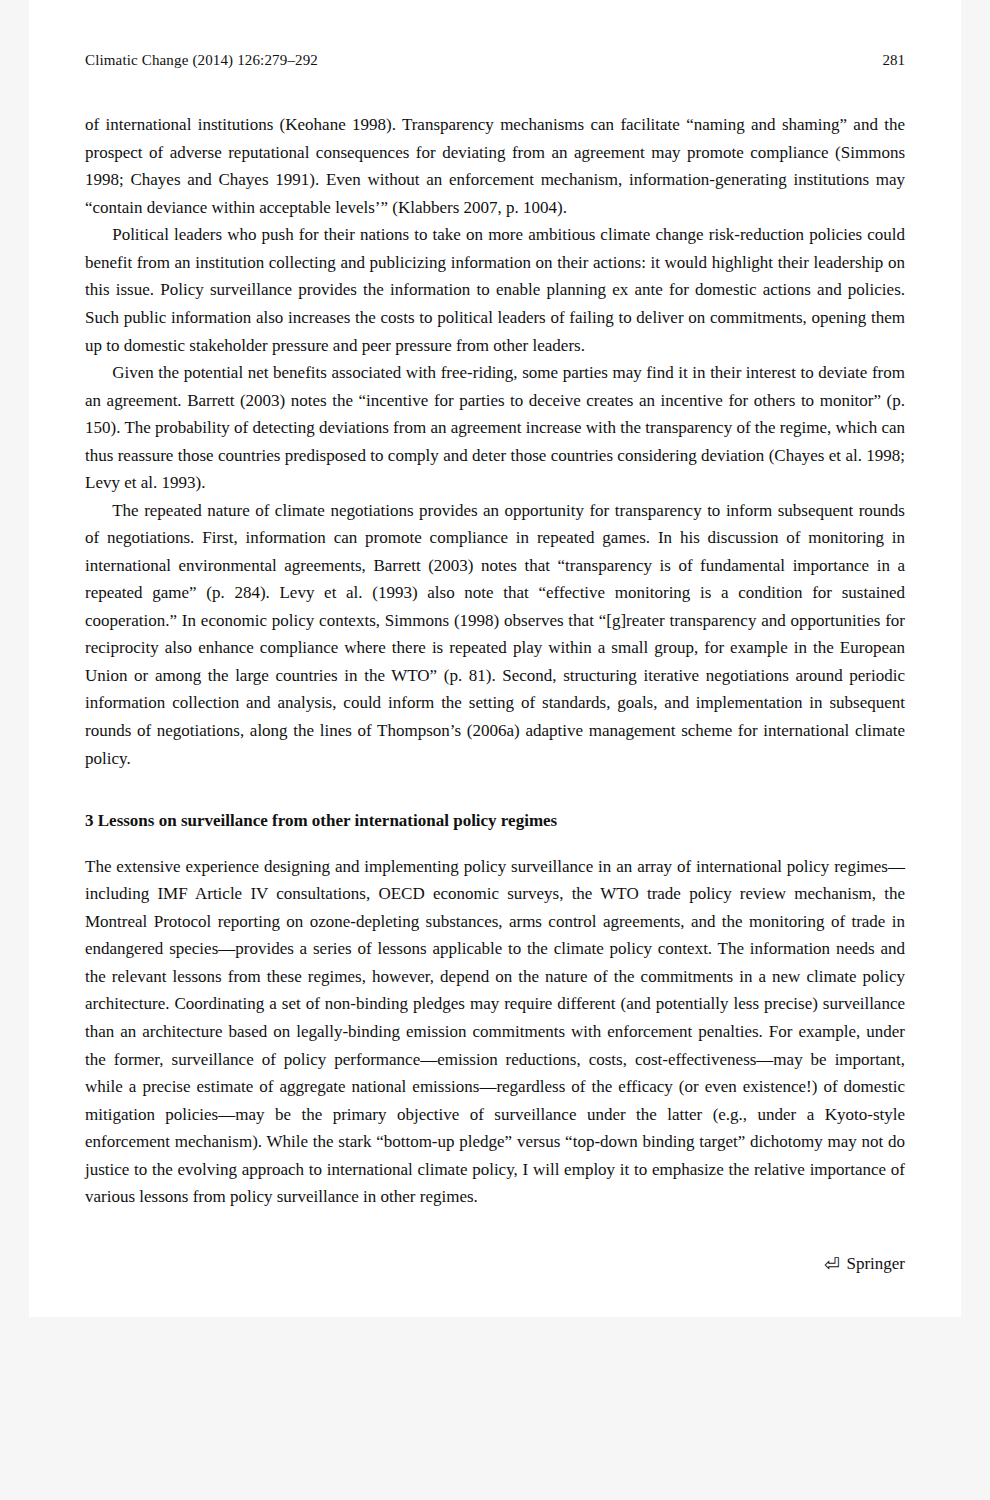Climatic Change (2014) 126:279–292 281
of international institutions (Keohane 1998). Transparency mechanisms can facilitate “naming and shaming” and the prospect of adverse reputational consequences for deviating from an agreement may promote compliance (Simmons 1998; Chayes and Chayes 1991). Even without an enforcement mechanism, information-generating institutions may “contain deviance within acceptable levels’” (Klabbers 2007, p. 1004).
Political leaders who push for their nations to take on more ambitious climate change risk-reduction policies could benefit from an institution collecting and publicizing information on their actions: it would highlight their leadership on this issue. Policy surveillance provides the information to enable planning ex ante for domestic actions and policies. Such public information also increases the costs to political leaders of failing to deliver on commitments, opening them up to domestic stakeholder pressure and peer pressure from other leaders.
Given the potential net benefits associated with free-riding, some parties may find it in their interest to deviate from an agreement. Barrett (2003) notes the “incentive for parties to deceive creates an incentive for others to monitor” (p. 150). The probability of detecting deviations from an agreement increase with the transparency of the regime, which can thus reassure those countries predisposed to comply and deter those countries considering deviation (Chayes et al. 1998; Levy et al. 1993).
The repeated nature of climate negotiations provides an opportunity for transparency to inform subsequent rounds of negotiations. First, information can promote compliance in repeated games. In his discussion of monitoring in international environmental agreements, Barrett (2003) notes that “transparency is of fundamental importance in a repeated game” (p. 284). Levy et al. (1993) also note that “effective monitoring is a condition for sustained cooperation.” In economic policy contexts, Simmons (1998) observes that “[g]reater transparency and opportunities for reciprocity also enhance compliance where there is repeated play within a small group, for example in the European Union or among the large countries in the WTO” (p. 81). Second, structuring iterative negotiations around periodic information collection and analysis, could inform the setting of standards, goals, and implementation in subsequent rounds of negotiations, along the lines of Thompson’s (2006a) adaptive management scheme for international climate policy.
3 Lessons on surveillance from other international policy regimes
The extensive experience designing and implementing policy surveillance in an array of international policy regimes—including IMF Article IV consultations, OECD economic surveys, the WTO trade policy review mechanism, the Montreal Protocol reporting on ozone-depleting substances, arms control agreements, and the monitoring of trade in endangered species—provides a series of lessons applicable to the climate policy context. The information needs and the relevant lessons from these regimes, however, depend on the nature of the commitments in a new climate policy architecture. Coordinating a set of non-binding pledges may require different (and potentially less precise) surveillance than an architecture based on legally-binding emission commitments with enforcement penalties. For example, under the former, surveillance of policy performance—emission reductions, costs, cost-effectiveness—may be important, while a precise estimate of aggregate national emissions—regardless of the efficacy (or even existence!) of domestic mitigation policies—may be the primary objective of surveillance under the latter (e.g., under a Kyoto-style enforcement mechanism). While the stark “bottom-up pledge” versus “top-down binding target” dichotomy may not do justice to the evolving approach to international climate policy, I will employ it to emphasize the relative importance of various lessons from policy surveillance in other regimes.
⏎ Springer